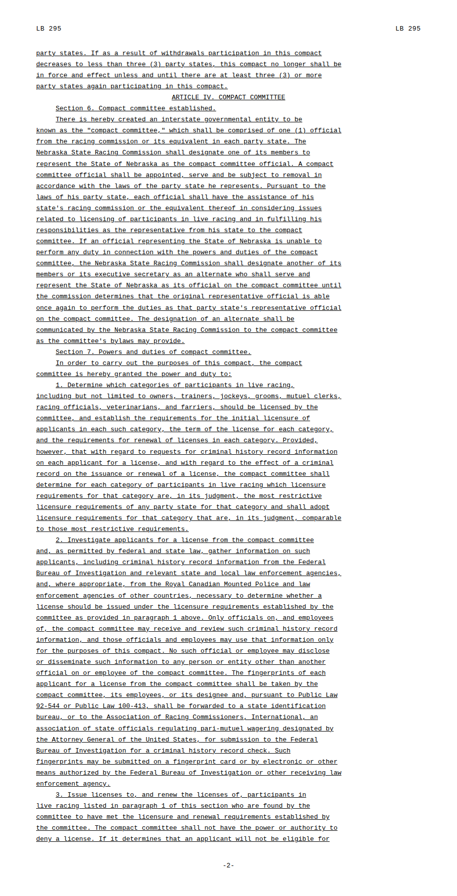LB 295 LB 295
party states. If as a result of withdrawals participation in this compact
decreases to less than three (3) party states, this compact no longer shall be
in force and effect unless and until there are at least three (3) or more
party states again participating in this compact.
ARTICLE IV. COMPACT COMMITTEE
Section 6. Compact committee established.
There is hereby created an interstate governmental entity to be
known as the "compact committee," which shall be comprised of one (1) official
from the racing commission or its equivalent in each party state. The
Nebraska State Racing Commission shall designate one of its members to
represent the State of Nebraska as the compact committee official. A compact
committee official shall be appointed, serve and be subject to removal in
accordance with the laws of the party state he represents. Pursuant to the
laws of his party state, each official shall have the assistance of his
state's racing commission or the equivalent thereof in considering issues
related to licensing of participants in live racing and in fulfilling his
responsibilities as the representative from his state to the compact
committee. If an official representing the State of Nebraska is unable to
perform any duty in connection with the powers and duties of the compact
committee, the Nebraska State Racing Commission shall designate another of its
members or its executive secretary as an alternate who shall serve and
represent the State of Nebraska as its official on the compact committee until
the commission determines that the original representative official is able
once again to perform the duties as that party state's representative official
on the compact committee. The designation of an alternate shall be
communicated by the Nebraska State Racing Commission to the compact committee
as the committee's bylaws may provide.
Section 7. Powers and duties of compact committee.
In order to carry out the purposes of this compact, the compact
committee is hereby granted the power and duty to:
1. Determine which categories of participants in live racing,
including but not limited to owners, trainers, jockeys, grooms, mutuel clerks,
racing officials, veterinarians, and farriers, should be licensed by the
committee, and establish the requirements for the initial licensure of
applicants in each such category, the term of the license for each category,
and the requirements for renewal of licenses in each category. Provided,
however, that with regard to requests for criminal history record information
on each applicant for a license, and with regard to the effect of a criminal
record on the issuance or renewal of a license, the compact committee shall
determine for each category of participants in live racing which licensure
requirements for that category are, in its judgment, the most restrictive
licensure requirements of any party state for that category and shall adopt
licensure requirements for that category that are, in its judgment, comparable
to those most restrictive requirements.
2. Investigate applicants for a license from the compact committee
and, as permitted by federal and state law, gather information on such
applicants, including criminal history record information from the Federal
Bureau of Investigation and relevant state and local law enforcement agencies,
and, where appropriate, from the Royal Canadian Mounted Police and law
enforcement agencies of other countries, necessary to determine whether a
license should be issued under the licensure requirements established by the
committee as provided in paragraph 1 above. Only officials on, and employees
of, the compact committee may receive and review such criminal history record
information, and those officials and employees may use that information only
for the purposes of this compact. No such official or employee may disclose
or disseminate such information to any person or entity other than another
official on or employee of the compact committee. The fingerprints of each
applicant for a license from the compact committee shall be taken by the
compact committee, its employees, or its designee and, pursuant to Public Law
92-544 or Public Law 100-413, shall be forwarded to a state identification
bureau, or to the Association of Racing Commissioners, International, an
association of state officials regulating pari-mutuel wagering designated by
the Attorney General of the United States, for submission to the Federal
Bureau of Investigation for a criminal history record check. Such
fingerprints may be submitted on a fingerprint card or by electronic or other
means authorized by the Federal Bureau of Investigation or other receiving law
enforcement agency.
3. Issue licenses to, and renew the licenses of, participants in
live racing listed in paragraph 1 of this section who are found by the
committee to have met the licensure and renewal requirements established by
the committee. The compact committee shall not have the power or authority to
deny a license. If it determines that an applicant will not be eligible for
-2-